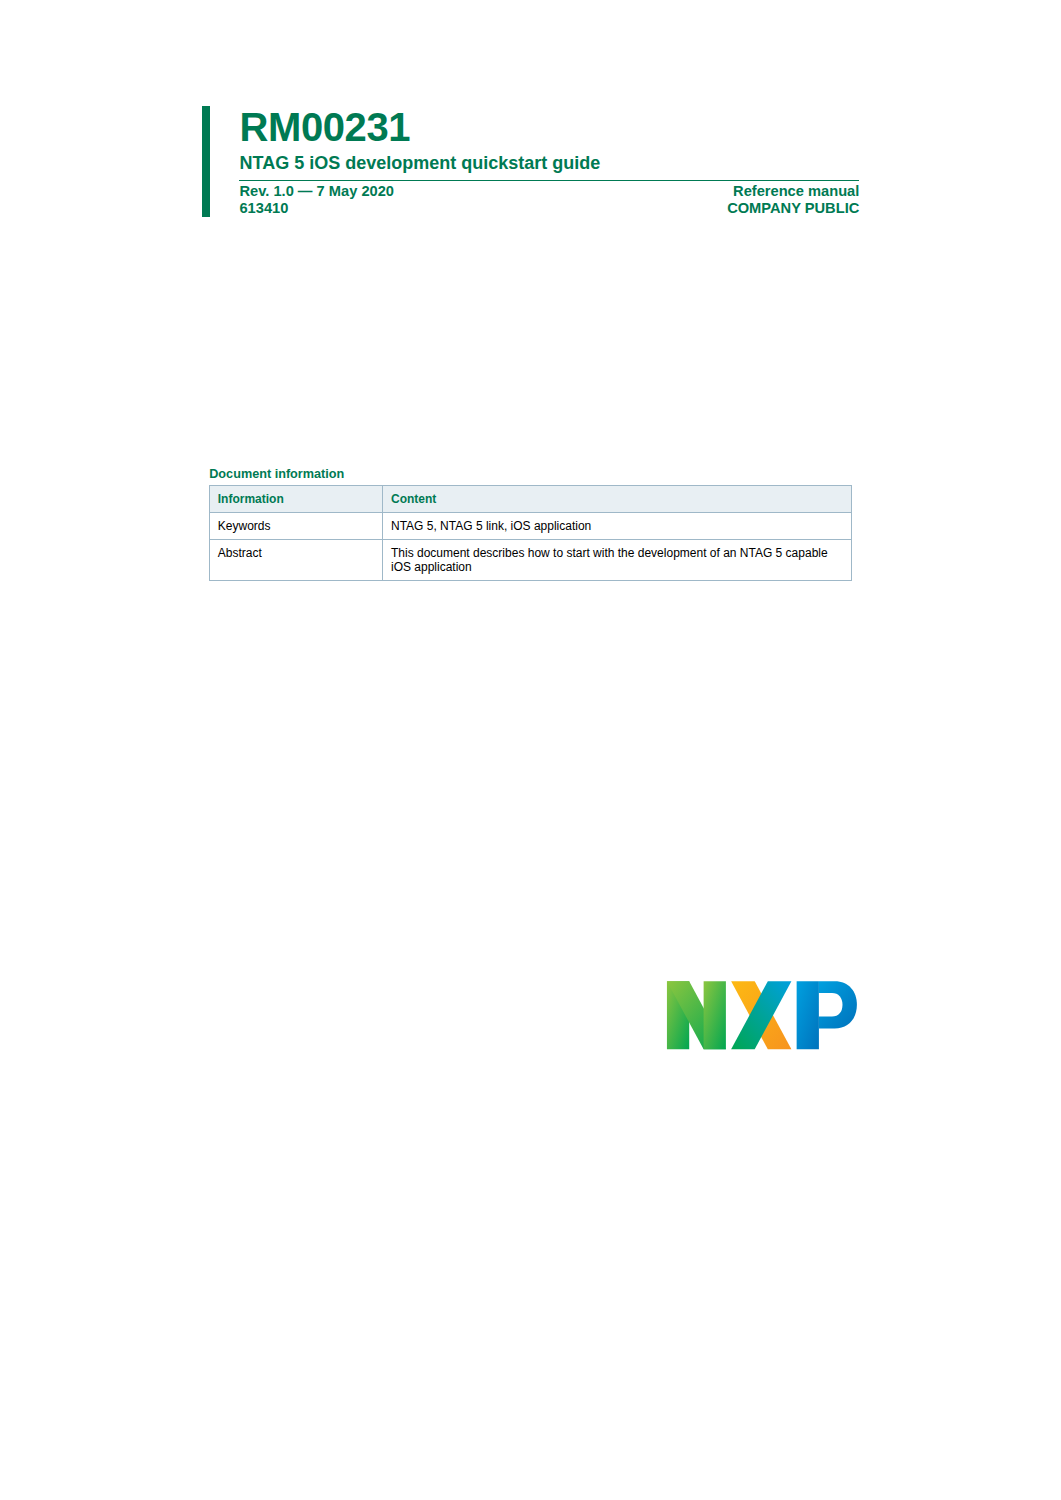RM00231
NTAG 5 iOS development quickstart guide
Rev. 1.0 — 7 May 2020 Reference manual
613410 COMPANY PUBLIC
Document information
| Information | Content |
| --- | --- |
| Keywords | NTAG 5, NTAG 5 link, iOS application |
| Abstract | This document describes how to start with the development of an NTAG 5 capable iOS application |